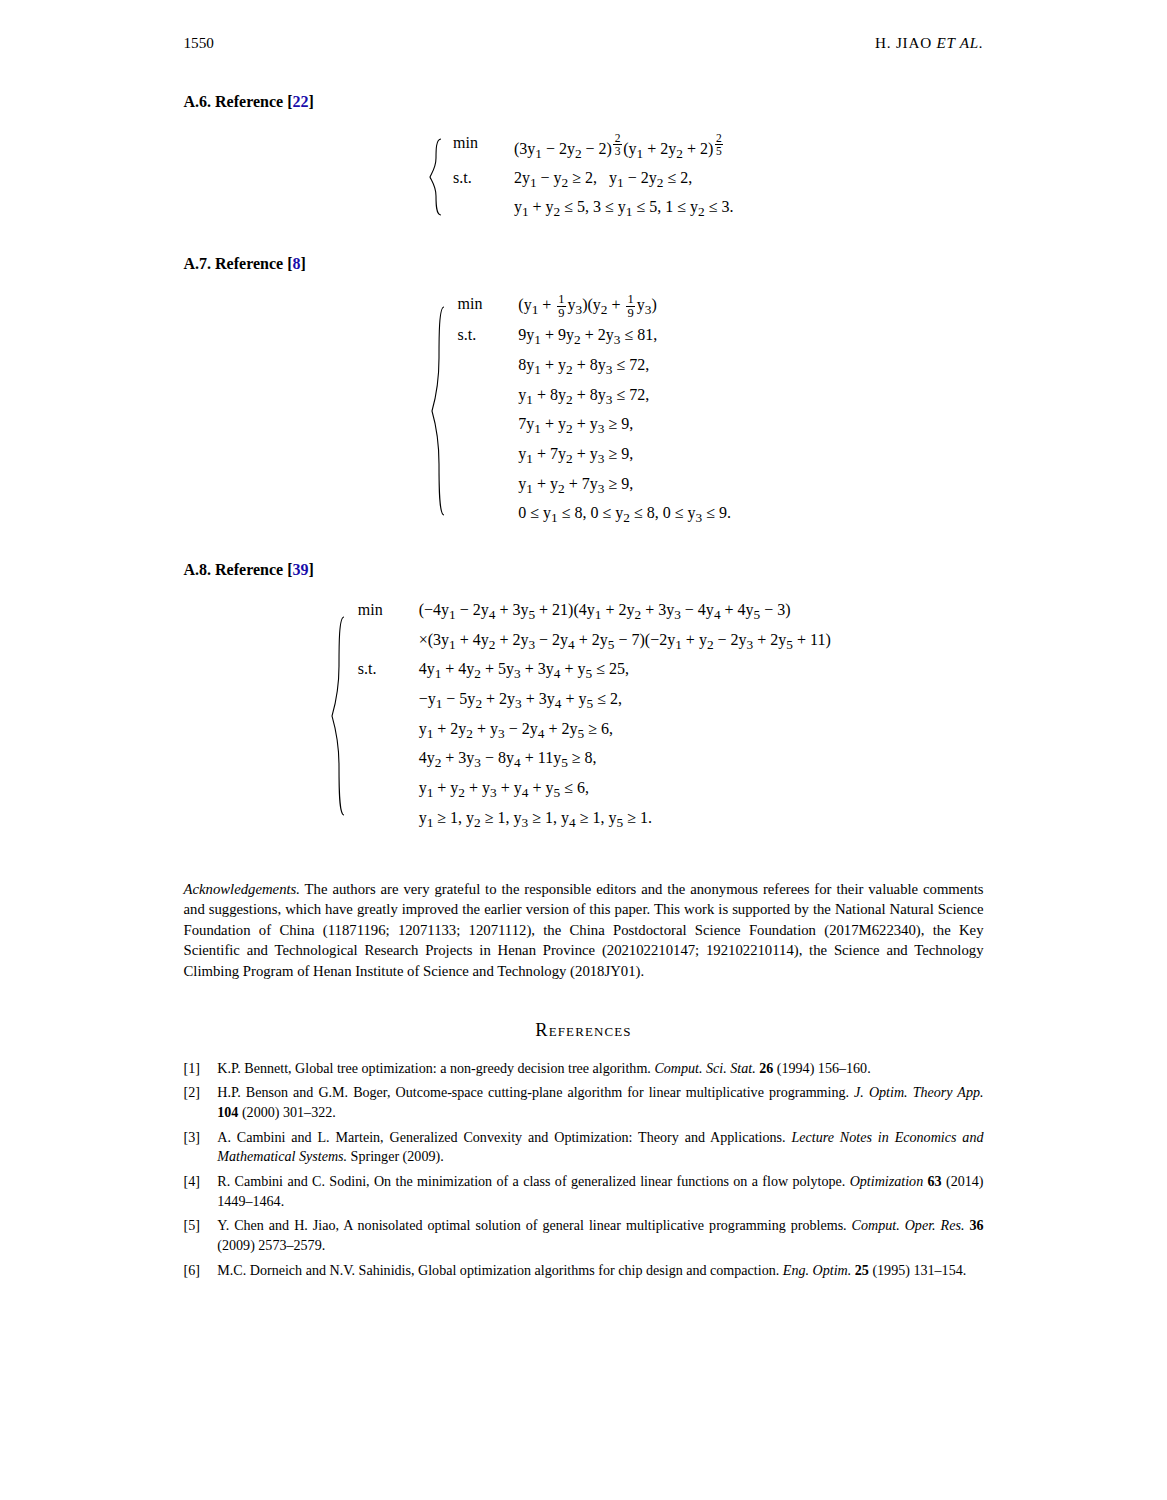1550 H. JIAO ET AL.
A.6. Reference [22]
| min | (3y 1 − 2y 2 − 2) 2 3 (y 1 + 2y 2 + 2) 2 5 |
| s.t. | 2y 1 − y 2 ≥ 2, y 1 − 2y 2 ≤ 2, |
| | y 1 + y 2 ≤ 5, 3 ≤ y 1 ≤ 5, 1 ≤ y 2 ≤ 3. |
A.7. Reference [8]
| min | (y 1 + 1 9 y 3 )(y 2 + 1 9 y 3 ) |
| s.t. | 9y 1 + 9y 2 + 2y 3 ≤ 81, |
| | 8y 1 + y 2 + 8y 3 ≤ 72, |
| | y 1 + 8y 2 + 8y 3 ≤ 72, |
| | 7y 1 + y 2 + y 3 ≥ 9, |
| | y 1 + 7y 2 + y 3 ≥ 9, |
| | y 1 + y 2 + 7y 3 ≥ 9, |
| | 0 ≤ y 1 ≤ 8, 0 ≤ y 2 ≤ 8, 0 ≤ y 3 ≤ 9. |
A.8. Reference [39]
| min | (−4y 1 − 2y 4 + 3y 5 + 21)(4y 1 + 2y 2 + 3y 3 − 4y 4 + 4y 5 − 3) |
| | ×(3y 1 + 4y 2 + 2y 3 − 2y 4 + 2y 5 − 7)(−2y 1 + y 2 − 2y 3 + 2y 5 + 11) |
| s.t. | 4y 1 + 4y 2 + 5y 3 + 3y 4 + y 5 ≤ 25, |
| | −y 1 − 5y 2 + 2y 3 + 3y 4 + y 5 ≤ 2, |
| | y 1 + 2y 2 + y 3 − 2y 4 + 2y 5 ≥ 6, |
| | 4y 2 + 3y 3 − 8y 4 + 11y 5 ≥ 8, |
| | y 1 + y 2 + y 3 + y 4 + y 5 ≤ 6, |
| | y 1 ≥ 1, y 2 ≥ 1, y 3 ≥ 1, y 4 ≥ 1, y 5 ≥ 1. |
Acknowledgements. The authors are very grateful to the responsible editors and the anonymous referees for their valuable comments and suggestions, which have greatly improved the earlier version of this paper. This work is supported by the National Natural Science Foundation of China (11871196; 12071133; 12071112), the China Postdoctoral Science Foundation (2017M622340), the Key Scientific and Technological Research Projects in Henan Province (202102210147; 192102210114), the Science and Technology Climbing Program of Henan Institute of Science and Technology (2018JY01).
References
K.P. Bennett, Global tree optimization: a non-greedy decision tree algorithm. Comput. Sci. Stat. 26 (1994) 156–160.
H.P. Benson and G.M. Boger, Outcome-space cutting-plane algorithm for linear multiplicative programming. J. Optim. Theory App. 104 (2000) 301–322.
A. Cambini and L. Martein, Generalized Convexity and Optimization: Theory and Applications. Lecture Notes in Economics and Mathematical Systems. Springer (2009).
R. Cambini and C. Sodini, On the minimization of a class of generalized linear functions on a flow polytope. Optimization 63 (2014) 1449–1464.
Y. Chen and H. Jiao, A nonisolated optimal solution of general linear multiplicative programming problems. Comput. Oper. Res. 36 (2009) 2573–2579.
M.C. Dorneich and N.V. Sahinidis, Global optimization algorithms for chip design and compaction. Eng. Optim. 25 (1995) 131–154.